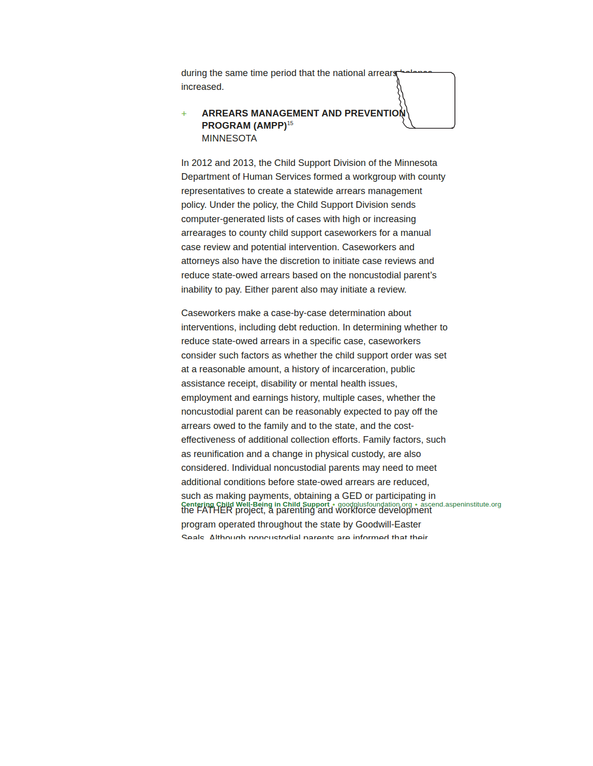during the same time period that the national arrears balance increased.
+
Arrears Management and Prevention Program (AMPP)15
Minnesota
In 2012 and 2013, the Child Support Division of the Minnesota Department of Human Services formed a workgroup with county representatives to create a statewide arrears management policy. Under the policy, the Child Support Division sends computer-generated lists of cases with high or increasing arrearages to county child support caseworkers for a manual case review and potential intervention. Caseworkers and attorneys also have the discretion to initiate case reviews and reduce state-owed arrears based on the noncustodial parent’s inability to pay. Either parent also may initiate a review.
Caseworkers make a case-by-case determination about interventions, including debt reduction. In determining whether to reduce state-owed arrears in a specific case, caseworkers consider such factors as whether the child support order was set at a reasonable amount, a history of incarceration, public assistance receipt, disability or mental health issues, employment and earnings history, multiple cases, whether the noncustodial parent can be reasonably expected to pay off the arrears owed to the family and to the state, and the cost-effectiveness of additional collection efforts. Family factors, such as reunification and a change in physical custody, are also considered. Individual noncustodial parents may need to meet additional conditions before state-owed arrears are reduced, such as making payments, obtaining a GED or participating in the FATHER project, a parenting and workforce development program operated throughout the state by Goodwill-Easter Seals. Although noncustodial parents are informed that their arrears have been reduced, they do not have to apply for the reduction or take other proactive steps.
A 2012 study of Minnesota’s predecessor arrears management program found that in the 24 months following debt reduction, child support payments improved by 7 percentage points. In Minnesota, arrears have declined by more than 10 percent since 2012, while
Centering Child Well-Being in Child Support•goodplusfoundation.org•ascend.aspeninstitute.org 5